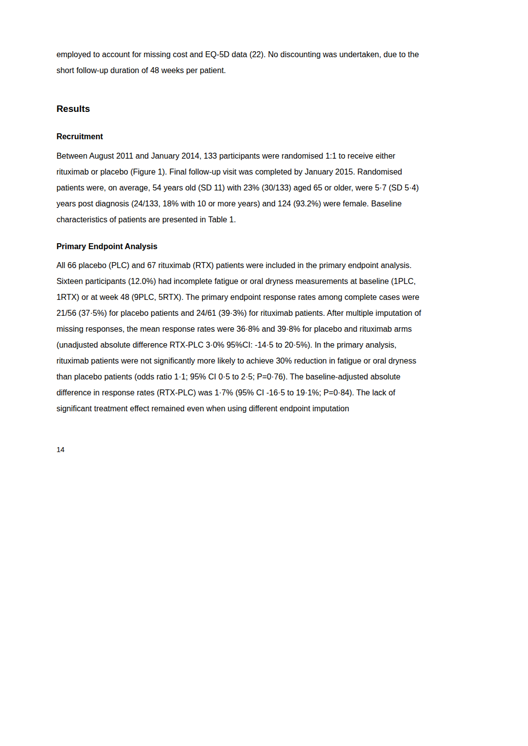employed to account for missing cost and EQ-5D data (22). No discounting was undertaken, due to the short follow-up duration of 48 weeks per patient.
Results
Recruitment
Between August 2011 and January 2014, 133 participants were randomised 1:1 to receive either rituximab or placebo (Figure 1). Final follow-up visit was completed by January 2015. Randomised patients were, on average, 54 years old (SD 11) with 23% (30/133) aged 65 or older, were 5·7 (SD 5·4) years post diagnosis (24/133, 18% with 10 or more years) and 124 (93.2%) were female. Baseline characteristics of patients are presented in Table 1.
Primary Endpoint Analysis
All 66 placebo (PLC) and 67 rituximab (RTX) patients were included in the primary endpoint analysis. Sixteen participants (12.0%) had incomplete fatigue or oral dryness measurements at baseline (1PLC, 1RTX) or at week 48 (9PLC, 5RTX). The primary endpoint response rates among complete cases were 21/56 (37·5%) for placebo patients and 24/61 (39·3%) for rituximab patients. After multiple imputation of missing responses, the mean response rates were 36·8% and 39·8% for placebo and rituximab arms (unadjusted absolute difference RTX-PLC 3·0% 95%CI: -14·5 to 20·5%). In the primary analysis, rituximab patients were not significantly more likely to achieve 30% reduction in fatigue or oral dryness than placebo patients (odds ratio 1·1; 95% CI 0·5 to 2·5; P=0·76). The baseline-adjusted absolute difference in response rates (RTX-PLC) was 1·7% (95% CI -16·5 to 19·1%; P=0·84). The lack of significant treatment effect remained even when using different endpoint imputation
14